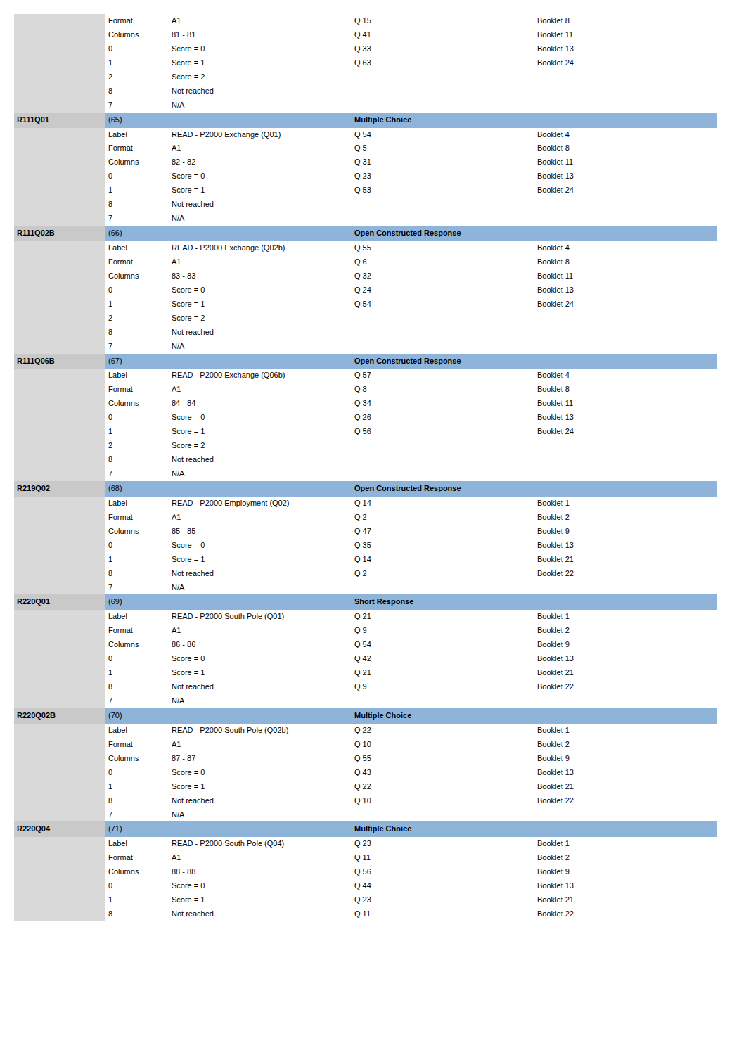| | Format | A1 | Q 15 | Booklet 8 |
| | Columns | 81 - 81 | Q 41 | Booklet 11 |
| | 0 | Score = 0 | Q 33 | Booklet 13 |
| | 1 | Score = 1 | Q 63 | Booklet 24 |
| | 2 | Score = 2 | | |
| | 8 | Not reached | | |
| | 7 | N/A | | |
| R111Q01 | (65) | | Multiple Choice | |
| | Label | READ - P2000 Exchange (Q01) | Q 54 | Booklet 4 |
| | Format | A1 | Q 5 | Booklet 8 |
| | Columns | 82 - 82 | Q 31 | Booklet 11 |
| | 0 | Score = 0 | Q 23 | Booklet 13 |
| | 1 | Score = 1 | Q 53 | Booklet 24 |
| | 8 | Not reached | | |
| | 7 | N/A | | |
| R111Q02B | (66) | | Open Constructed Response | |
| | Label | READ - P2000 Exchange (Q02b) | Q 55 | Booklet 4 |
| | Format | A1 | Q 6 | Booklet 8 |
| | Columns | 83 - 83 | Q 32 | Booklet 11 |
| | 0 | Score = 0 | Q 24 | Booklet 13 |
| | 1 | Score = 1 | Q 54 | Booklet 24 |
| | 2 | Score = 2 | | |
| | 8 | Not reached | | |
| | 7 | N/A | | |
| R111Q06B | (67) | | Open Constructed Response | |
| | Label | READ - P2000 Exchange (Q06b) | Q 57 | Booklet 4 |
| | Format | A1 | Q 8 | Booklet 8 |
| | Columns | 84 - 84 | Q 34 | Booklet 11 |
| | 0 | Score = 0 | Q 26 | Booklet 13 |
| | 1 | Score = 1 | Q 56 | Booklet 24 |
| | 2 | Score = 2 | | |
| | 8 | Not reached | | |
| | 7 | N/A | | |
| R219Q02 | (68) | | Open Constructed Response | |
| | Label | READ - P2000 Employment (Q02) | Q 14 | Booklet 1 |
| | Format | A1 | Q 2 | Booklet 2 |
| | Columns | 85 - 85 | Q 47 | Booklet 9 |
| | 0 | Score = 0 | Q 35 | Booklet 13 |
| | 1 | Score = 1 | Q 14 | Booklet 21 |
| | 8 | Not reached | Q 2 | Booklet 22 |
| | 7 | N/A | | |
| R220Q01 | (69) | | Short Response | |
| | Label | READ - P2000 South Pole (Q01) | Q 21 | Booklet 1 |
| | Format | A1 | Q 9 | Booklet 2 |
| | Columns | 86 - 86 | Q 54 | Booklet 9 |
| | 0 | Score = 0 | Q 42 | Booklet 13 |
| | 1 | Score = 1 | Q 21 | Booklet 21 |
| | 8 | Not reached | Q 9 | Booklet 22 |
| | 7 | N/A | | |
| R220Q02B | (70) | | Multiple Choice | |
| | Label | READ - P2000 South Pole (Q02b) | Q 22 | Booklet 1 |
| | Format | A1 | Q 10 | Booklet 2 |
| | Columns | 87 - 87 | Q 55 | Booklet 9 |
| | 0 | Score = 0 | Q 43 | Booklet 13 |
| | 1 | Score = 1 | Q 22 | Booklet 21 |
| | 8 | Not reached | Q 10 | Booklet 22 |
| | 7 | N/A | | |
| R220Q04 | (71) | | Multiple Choice | |
| | Label | READ - P2000 South Pole (Q04) | Q 23 | Booklet 1 |
| | Format | A1 | Q 11 | Booklet 2 |
| | Columns | 88 - 88 | Q 56 | Booklet 9 |
| | 0 | Score = 0 | Q 44 | Booklet 13 |
| | 1 | Score = 1 | Q 23 | Booklet 21 |
| | 8 | Not reached | Q 11 | Booklet 22 |